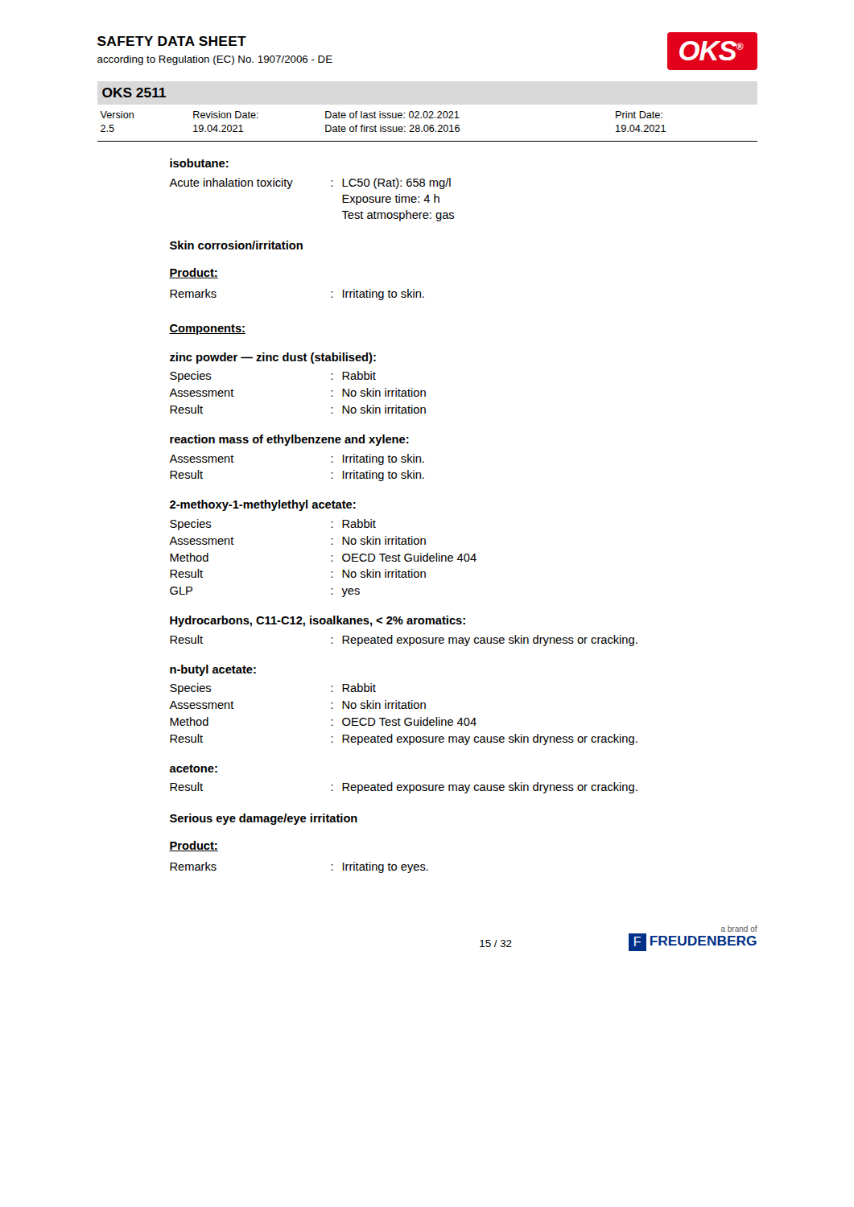SAFETY DATA SHEET
according to Regulation (EC) No. 1907/2006 - DE
OKS®
OKS 2511
| Version 2.5 | Revision Date: 19.04.2021 | Date of last issue: 02.02.2021 Date of first issue: 28.06.2016 | Print Date: 19.04.2021 |
isobutane:
| Acute inhalation toxicity | : | LC50 (Rat): 658 mg/l Exposure time: 4 h Test atmosphere: gas |
Skin corrosion/irritation
Product:
| Remarks | : | Irritating to skin. |
Components:
zinc powder — zinc dust (stabilised):
| Species | : | Rabbit |
| Assessment | : | No skin irritation |
| Result | : | No skin irritation |
reaction mass of ethylbenzene and xylene:
| Assessment | : | Irritating to skin. |
| Result | : | Irritating to skin. |
2-methoxy-1-methylethyl acetate:
| Species | : | Rabbit |
| Assessment | : | No skin irritation |
| Method | : | OECD Test Guideline 404 |
| Result | : | No skin irritation |
| GLP | : | yes |
Hydrocarbons, C11-C12, isoalkanes, < 2% aromatics:
| Result | : | Repeated exposure may cause skin dryness or cracking. |
n-butyl acetate:
| Species | : | Rabbit |
| Assessment | : | No skin irritation |
| Method | : | OECD Test Guideline 404 |
| Result | : | Repeated exposure may cause skin dryness or cracking. |
acetone:
| Result | : | Repeated exposure may cause skin dryness or cracking. |
Serious eye damage/eye irritation
Product:
| Remarks | : | Irritating to eyes. |
15 / 32
a brand of
FFREUDENBERG